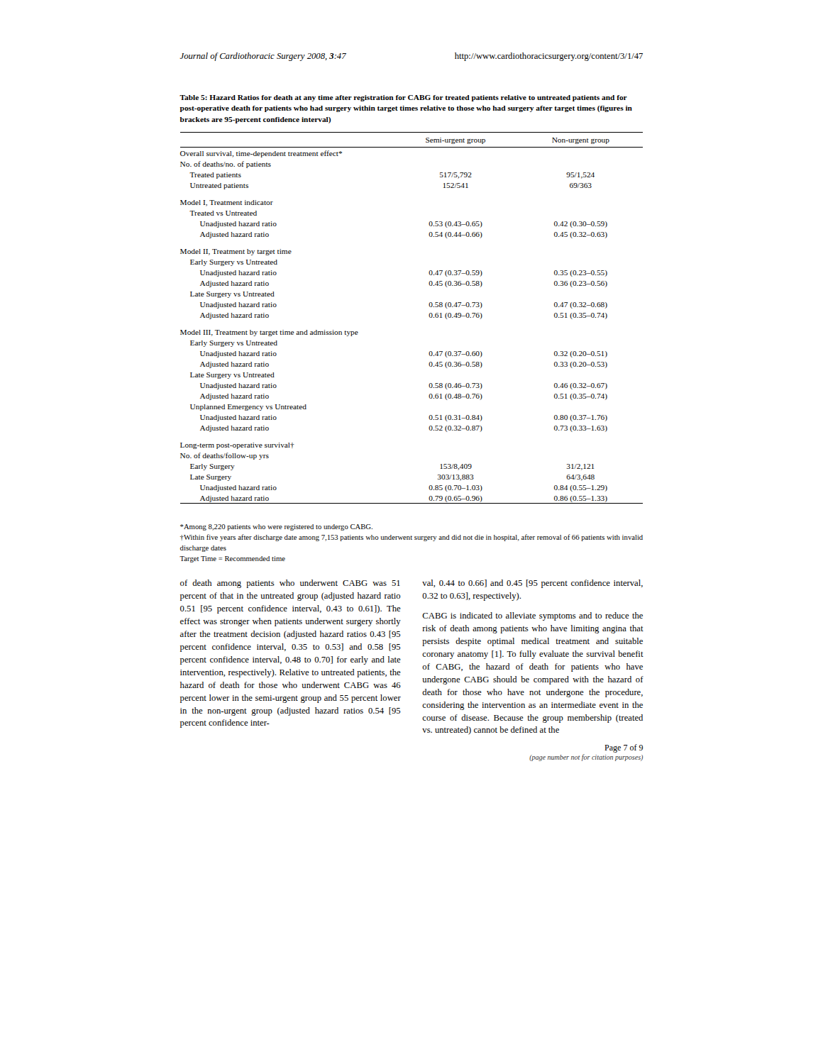Journal of Cardiothoracic Surgery 2008, 3:47
http://www.cardiothoracicsurgery.org/content/3/1/47
Table 5: Hazard Ratios for death at any time after registration for CABG for treated patients relative to untreated patients and for post-operative death for patients who had surgery within target times relative to those who had surgery after target times (figures in brackets are 95-percent confidence interval)
| | Semi-urgent group | Non-urgent group |
| --- | --- | --- |
| Overall survival, time-dependent treatment effect* | | |
| No. of deaths/no. of patients | | |
| Treated patients | 517/5,792 | 95/1,524 |
| Untreated patients | 152/541 | 69/363 |
| Model I, Treatment indicator | | |
| Treated vs Untreated | | |
| Unadjusted hazard ratio | 0.53 (0.43–0.65) | 0.42 (0.30–0.59) |
| Adjusted hazard ratio | 0.54 (0.44–0.66) | 0.45 (0.32–0.63) |
| Model II, Treatment by target time | | |
| Early Surgery vs Untreated | | |
| Unadjusted hazard ratio | 0.47 (0.37–0.59) | 0.35 (0.23–0.55) |
| Adjusted hazard ratio | 0.45 (0.36–0.58) | 0.36 (0.23–0.56) |
| Late Surgery vs Untreated | | |
| Unadjusted hazard ratio | 0.58 (0.47–0.73) | 0.47 (0.32–0.68) |
| Adjusted hazard ratio | 0.61 (0.49–0.76) | 0.51 (0.35–0.74) |
| Model III, Treatment by target time and admission type | | |
| Early Surgery vs Untreated | | |
| Unadjusted hazard ratio | 0.47 (0.37–0.60) | 0.32 (0.20–0.51) |
| Adjusted hazard ratio | 0.45 (0.36–0.58) | 0.33 (0.20–0.53) |
| Late Surgery vs Untreated | | |
| Unadjusted hazard ratio | 0.58 (0.46–0.73) | 0.46 (0.32–0.67) |
| Adjusted hazard ratio | 0.61 (0.48–0.76) | 0.51 (0.35–0.74) |
| Unplanned Emergency vs Untreated | | |
| Unadjusted hazard ratio | 0.51 (0.31–0.84) | 0.80 (0.37–1.76) |
| Adjusted hazard ratio | 0.52 (0.32–0.87) | 0.73 (0.33–1.63) |
| Long-term post-operative survival† | | |
| No. of deaths/follow-up yrs | | |
| Early Surgery | 153/8,409 | 31/2,121 |
| Late Surgery | 303/13,883 | 64/3,648 |
| Unadjusted hazard ratio | 0.85 (0.70–1.03) | 0.84 (0.55–1.29) |
| Adjusted hazard ratio | 0.79 (0.65–0.96) | 0.86 (0.55–1.33) |
*Among 8,220 patients who were registered to undergo CABG.
†Within five years after discharge date among 7,153 patients who underwent surgery and did not die in hospital, after removal of 66 patients with invalid discharge dates
Target Time = Recommended time
of death among patients who underwent CABG was 51 percent of that in the untreated group (adjusted hazard ratio 0.51 [95 percent confidence interval, 0.43 to 0.61]). The effect was stronger when patients underwent surgery shortly after the treatment decision (adjusted hazard ratios 0.43 [95 percent confidence interval, 0.35 to 0.53] and 0.58 [95 percent confidence interval, 0.48 to 0.70] for early and late intervention, respectively). Relative to untreated patients, the hazard of death for those who underwent CABG was 46 percent lower in the semi-urgent group and 55 percent lower in the non-urgent group (adjusted hazard ratios 0.54 [95 percent confidence inter-
val, 0.44 to 0.66] and 0.45 [95 percent confidence interval, 0.32 to 0.63], respectively).
CABG is indicated to alleviate symptoms and to reduce the risk of death among patients who have limiting angina that persists despite optimal medical treatment and suitable coronary anatomy [1]. To fully evaluate the survival benefit of CABG, the hazard of death for patients who have undergone CABG should be compared with the hazard of death for those who have not undergone the procedure, considering the intervention as an intermediate event in the course of disease. Because the group membership (treated vs. untreated) cannot be defined at the
Page 7 of 9
(page number not for citation purposes)